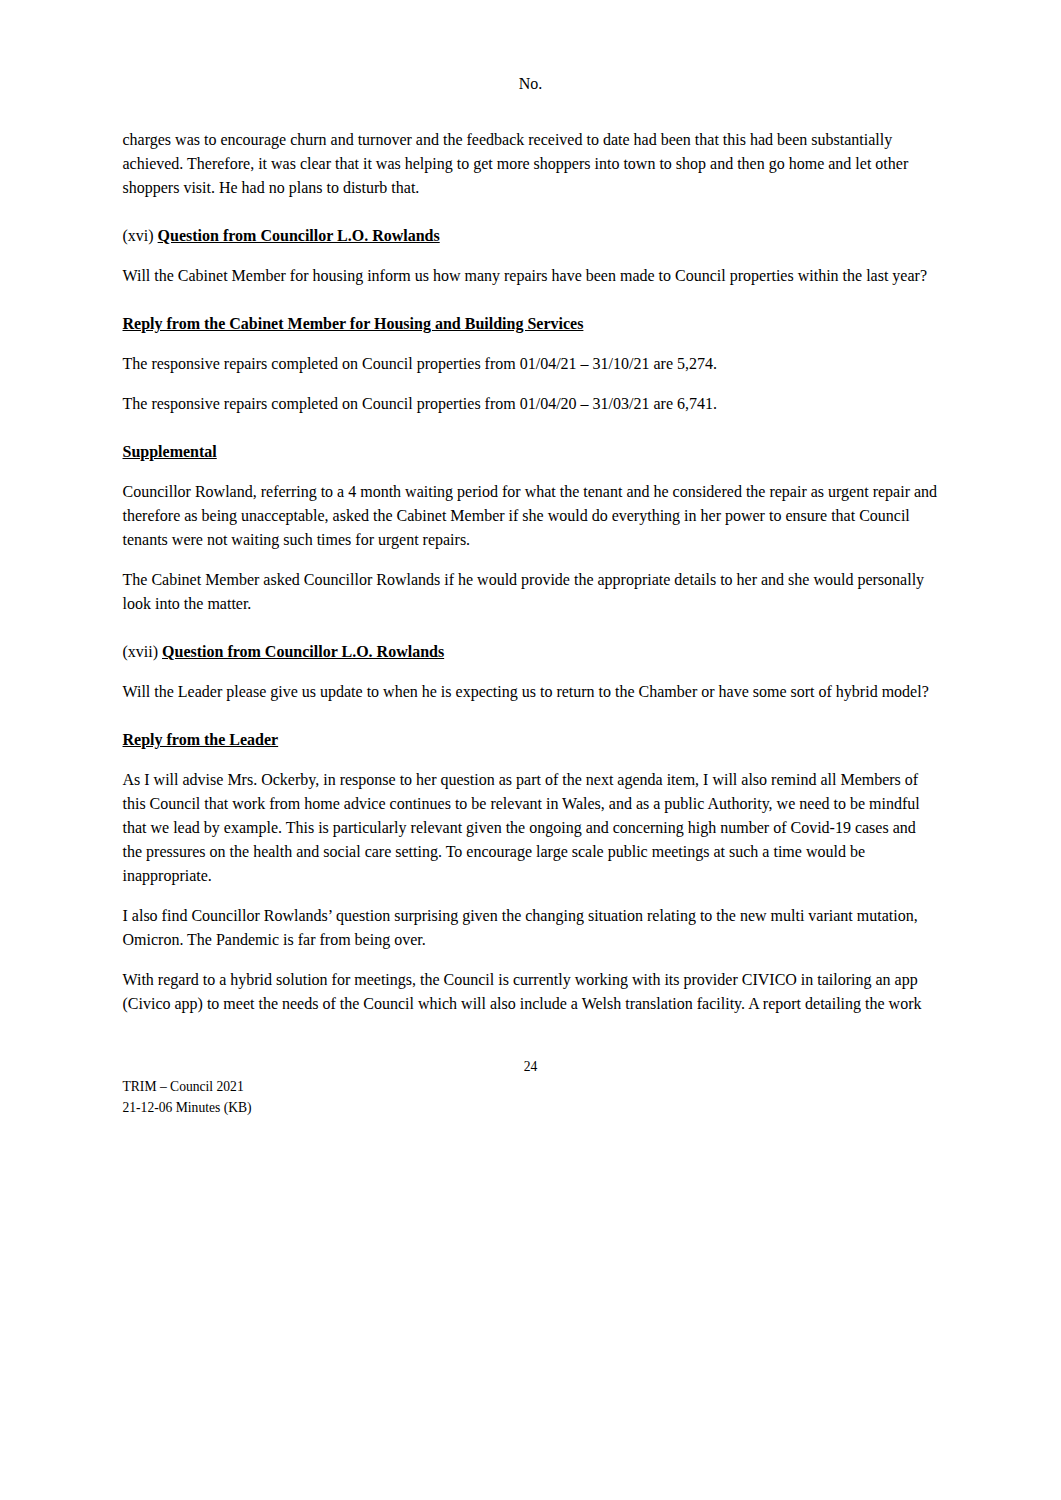No.
charges was to encourage churn and turnover and the feedback received to date had been that this had been substantially achieved. Therefore, it was clear that it was helping to get more shoppers into town to shop and then go home and let other shoppers visit. He had no plans to disturb that.
(xvi) Question from Councillor L.O. Rowlands
Will the Cabinet Member for housing inform us how many repairs have been made to Council properties within the last year?
Reply from the Cabinet Member for Housing and Building Services
The responsive repairs completed on Council properties from 01/04/21 – 31/10/21 are 5,274.
The responsive repairs completed on Council properties from 01/04/20 – 31/03/21 are 6,741.
Supplemental
Councillor Rowland, referring to a 4 month waiting period for what the tenant and he considered the repair as urgent repair and therefore as being unacceptable, asked the Cabinet Member if she would do everything in her power to ensure that Council tenants were not waiting such times for urgent repairs.
The Cabinet Member asked Councillor Rowlands if he would provide the appropriate details to her and she would personally look into the matter.
(xvii) Question from Councillor L.O. Rowlands
Will the Leader please give us update to when he is expecting us to return to the Chamber or have some sort of hybrid model?
Reply from the Leader
As I will advise Mrs. Ockerby, in response to her question as part of the next agenda item, I will also remind all Members of this Council that work from home advice continues to be relevant in Wales, and as a public Authority, we need to be mindful that we lead by example. This is particularly relevant given the ongoing and concerning high number of Covid-19 cases and the pressures on the health and social care setting. To encourage large scale public meetings at such a time would be inappropriate.
I also find Councillor Rowlands’ question surprising given the changing situation relating to the new multi variant mutation, Omicron. The Pandemic is far from being over.
With regard to a hybrid solution for meetings, the Council is currently working with its provider CIVICO in tailoring an app (Civico app) to meet the needs of the Council which will also include a Welsh translation facility. A report detailing the work
24
TRIM – Council 2021
21-12-06 Minutes (KB)